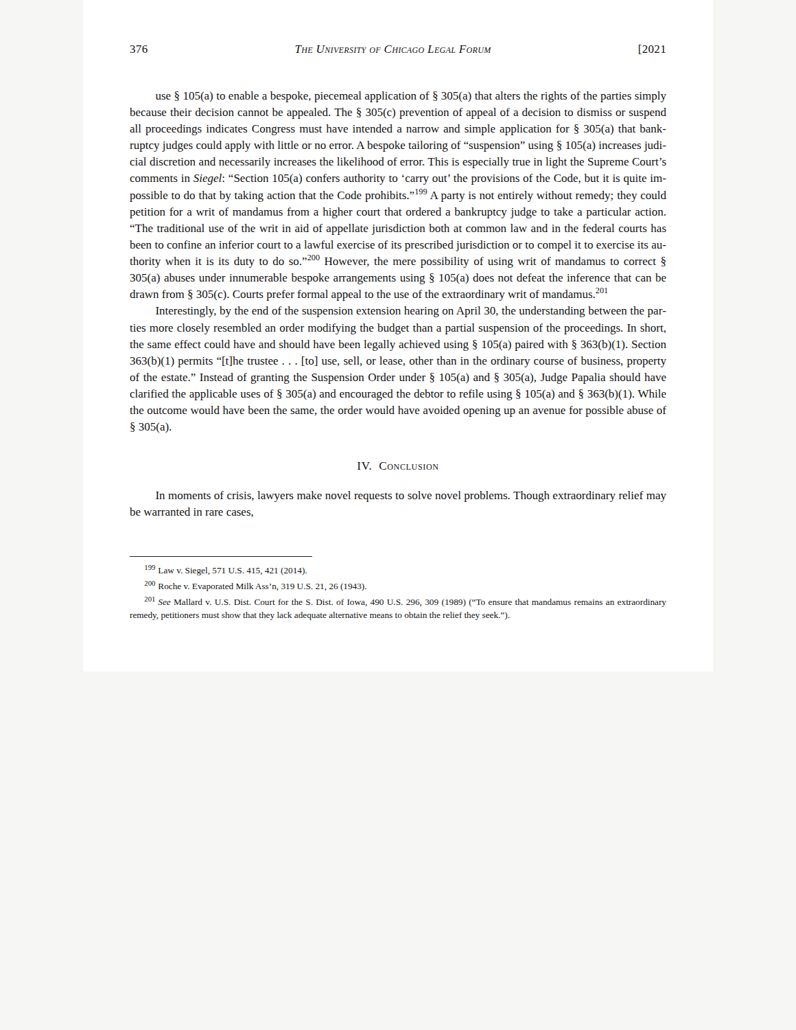376 The University of Chicago Legal Forum [2021
use § 105(a) to enable a bespoke, piecemeal application of § 305(a) that alters the rights of the parties simply because their decision cannot be appealed. The § 305(c) prevention of appeal of a decision to dismiss or suspend all proceedings indicates Congress must have intended a narrow and simple application for § 305(a) that bankruptcy judges could apply with little or no error. A bespoke tailoring of “suspension” using § 105(a) increases judicial discretion and necessarily increases the likelihood of error. This is especially true in light the Supreme Court’s comments in Siegel: “Section 105(a) confers authority to ‘carry out’ the provisions of the Code, but it is quite impossible to do that by taking action that the Code prohibits.”199 A party is not entirely without remedy; they could petition for a writ of mandamus from a higher court that ordered a bankruptcy judge to take a particular action. “The traditional use of the writ in aid of appellate jurisdiction both at common law and in the federal courts has been to confine an inferior court to a lawful exercise of its prescribed jurisdiction or to compel it to exercise its authority when it is its duty to do so.”200 However, the mere possibility of using writ of mandamus to correct § 305(a) abuses under innumerable bespoke arrangements using § 105(a) does not defeat the inference that can be drawn from § 305(c). Courts prefer formal appeal to the use of the extraordinary writ of mandamus.201
Interestingly, by the end of the suspension extension hearing on April 30, the understanding between the parties more closely resembled an order modifying the budget than a partial suspension of the proceedings. In short, the same effect could have and should have been legally achieved using § 105(a) paired with § 363(b)(1). Section 363(b)(1) permits “[t]he trustee . . . [to] use, sell, or lease, other than in the ordinary course of business, property of the estate.” Instead of granting the Suspension Order under § 105(a) and § 305(a), Judge Papalia should have clarified the applicable uses of § 305(a) and encouraged the debtor to refile using § 105(a) and § 363(b)(1). While the outcome would have been the same, the order would have avoided opening up an avenue for possible abuse of § 305(a).
IV. Conclusion
In moments of crisis, lawyers make novel requests to solve novel problems. Though extraordinary relief may be warranted in rare cases,
199 Law v. Siegel, 571 U.S. 415, 421 (2014).
200 Roche v. Evaporated Milk Ass’n, 319 U.S. 21, 26 (1943).
201 See Mallard v. U.S. Dist. Court for the S. Dist. of Iowa, 490 U.S. 296, 309 (1989) (“To ensure that mandamus remains an extraordinary remedy, petitioners must show that they lack adequate alternative means to obtain the relief they seek.”).